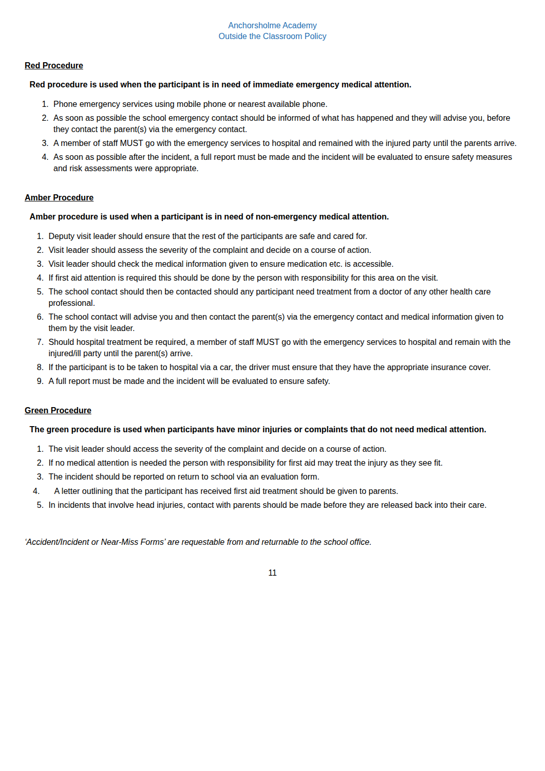Anchorsholme Academy
Outside the Classroom Policy
Red Procedure
Red procedure is used when the participant is in need of immediate emergency medical attention.
Phone emergency services using mobile phone or nearest available phone.
As soon as possible the school emergency contact should be informed of what has happened and they will advise you, before they contact the parent(s) via the emergency contact.
A member of staff MUST go with the emergency services to hospital and remained with the injured party until the parents arrive.
As soon as possible after the incident, a full report must be made and the incident will be evaluated to ensure safety measures and risk assessments were appropriate.
Amber Procedure
Amber procedure is used when a participant is in need of non-emergency medical attention.
Deputy visit leader should ensure that the rest of the participants are safe and cared for.
Visit leader should assess the severity of the complaint and decide on a course of action.
Visit leader should check the medical information given to ensure medication etc. is accessible.
If first aid attention is required this should be done by the person with responsibility for this area on the visit.
The school contact should then be contacted should any participant need treatment from a doctor of any other health care professional.
The school contact will advise you and then contact the parent(s) via the emergency contact and medical information given to them by the visit leader.
Should hospital treatment be required, a member of staff MUST go with the emergency services to hospital and remain with the injured/ill party until the parent(s) arrive.
If the participant is to be taken to hospital via a car, the driver must ensure that they have the appropriate insurance cover.
A full report must be made and the incident will be evaluated to ensure safety.
Green Procedure
The green procedure is used when participants have minor injuries or complaints that do not need medical attention.
The visit leader should access the severity of the complaint and decide on a course of action.
If no medical attention is needed the person with responsibility for first aid may treat the injury as they see fit.
The incident should be reported on return to school via an evaluation form.
A letter outlining that the participant has received first aid treatment should be given to parents.
In incidents that involve head injuries, contact with parents should be made before they are released back into their care.
‘Accident/Incident or Near-Miss Forms’ are requestable from and returnable to the school office.
11